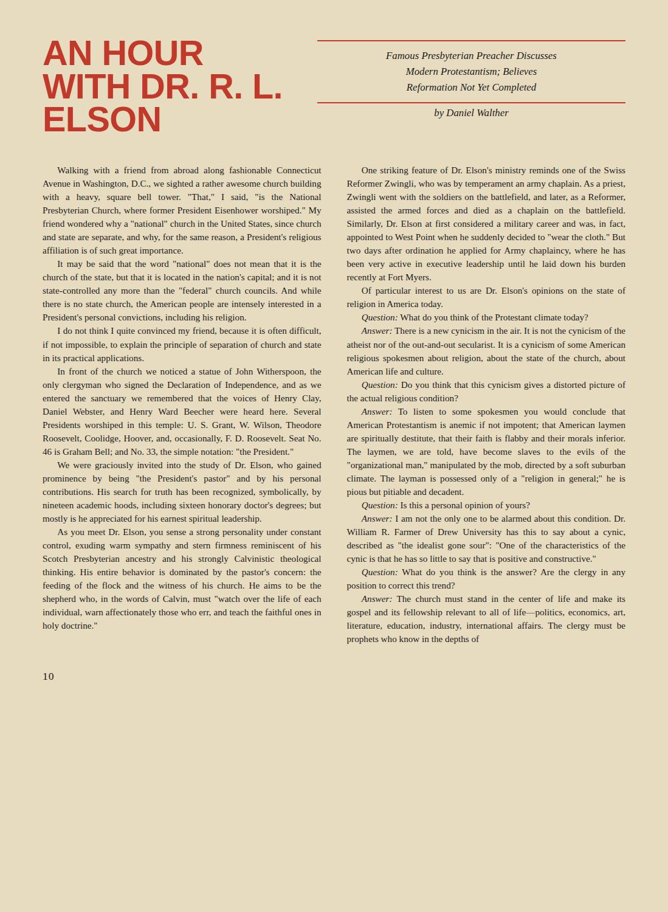An Hour With Dr. R. L. Elson
Famous Presbyterian Preacher Discusses
Modern Protestantism; Believes
Reformation Not Yet Completed
by Daniel Walther
Walking with a friend from abroad along fashionable Connecticut Avenue in Washington, D.C., we sighted a rather awesome church building with a heavy, square bell tower. "That," I said, "is the National Presbyterian Church, where former President Eisenhower worshiped." My friend wondered why a "national" church in the United States, since church and state are separate, and why, for the same reason, a President's religious affiliation is of such great importance.
It may be said that the word "national" does not mean that it is the church of the state, but that it is located in the nation's capital; and it is not state-controlled any more than the "federal" church councils. And while there is no state church, the American people are intensely interested in a President's personal convictions, including his religion.
I do not think I quite convinced my friend, because it is often difficult, if not impossible, to explain the principle of separation of church and state in its practical applications.
In front of the church we noticed a statue of John Witherspoon, the only clergyman who signed the Declaration of Independence, and as we entered the sanctuary we remembered that the voices of Henry Clay, Daniel Webster, and Henry Ward Beecher were heard here. Several Presidents worshiped in this temple: U. S. Grant, W. Wilson, Theodore Roosevelt, Coolidge, Hoover, and, occasionally, F. D. Roosevelt. Seat No. 46 is Graham Bell; and No. 33, the simple notation: "the President."
We were graciously invited into the study of Dr. Elson, who gained prominence by being "the President's pastor" and by his personal contributions. His search for truth has been recognized, symbolically, by nineteen academic hoods, including sixteen honorary doctor's degrees; but mostly is he appreciated for his earnest spiritual leadership.
As you meet Dr. Elson, you sense a strong personality under constant control, exuding warm sympathy and stern firmness reminiscent of his Scotch Presbyterian ancestry and his strongly Calvinistic theological thinking. His entire behavior is dominated by the pastor's concern: the feeding of the flock and the witness of his church. He aims to be the shepherd who, in the words of Calvin, must "watch over the life of each individual, warn affectionately those who err, and teach the faithful ones in holy doctrine."
One striking feature of Dr. Elson's ministry reminds one of the Swiss Reformer Zwingli, who was by temperament an army chaplain. As a priest, Zwingli went with the soldiers on the battlefield, and later, as a Reformer, assisted the armed forces and died as a chaplain on the battlefield. Similarly, Dr. Elson at first considered a military career and was, in fact, appointed to West Point when he suddenly decided to "wear the cloth." But two days after ordination he applied for Army chaplaincy, where he has been very active in executive leadership until he laid down his burden recently at Fort Myers.
Of particular interest to us are Dr. Elson's opinions on the state of religion in America today.
Question: What do you think of the Protestant climate today?
Answer: There is a new cynicism in the air. It is not the cynicism of the atheist nor of the out-and-out secularist. It is a cynicism of some American religious spokesmen about religion, about the state of the church, about American life and culture.
Question: Do you think that this cynicism gives a distorted picture of the actual religious condition?
Answer: To listen to some spokesmen you would conclude that American Protestantism is anemic if not impotent; that American laymen are spiritually destitute, that their faith is flabby and their morals inferior. The laymen, we are told, have become slaves to the evils of the "organizational man," manipulated by the mob, directed by a soft suburban climate. The layman is possessed only of a "religion in general;" he is pious but pitiable and decadent.
Question: Is this a personal opinion of yours?
Answer: I am not the only one to be alarmed about this condition. Dr. William R. Farmer of Drew University has this to say about a cynic, described as "the idealist gone sour": "One of the characteristics of the cynic is that he has so little to say that is positive and constructive."
Question: What do you think is the answer? Are the clergy in any position to correct this trend?
Answer: The church must stand in the center of life and make its gospel and its fellowship relevant to all of life—politics, economics, art, literature, education, industry, international affairs. The clergy must be prophets who know in the depths of
10